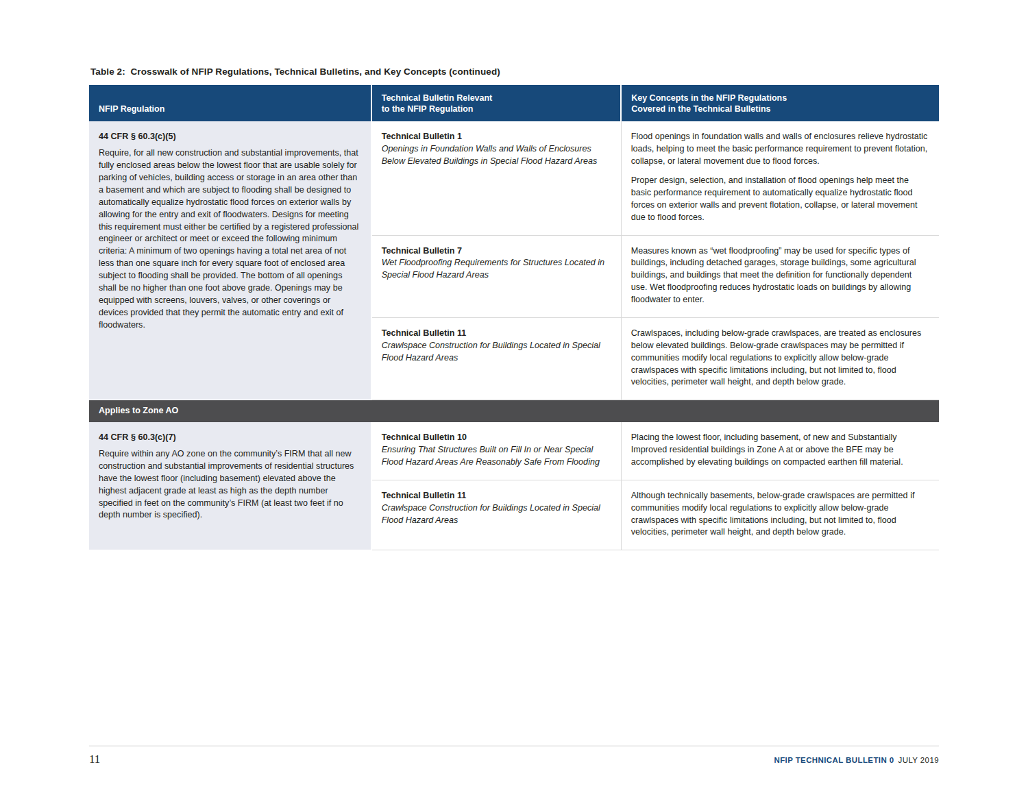Table 2: Crosswalk of NFIP Regulations, Technical Bulletins, and Key Concepts (continued)
| NFIP Regulation | Technical Bulletin Relevant to the NFIP Regulation | Key Concepts in the NFIP Regulations Covered in the Technical Bulletins |
| --- | --- | --- |
| 44 CFR § 60.3(c)(5) Require, for all new construction and substantial improvements, that fully enclosed areas below the lowest floor that are usable solely for parking of vehicles, building access or storage in an area other than a basement and which are subject to flooding shall be designed to automatically equalize hydrostatic flood forces on exterior walls by allowing for the entry and exit of floodwaters. Designs for meeting this requirement must either be certified by a registered professional engineer or architect or meet or exceed the following minimum criteria: A minimum of two openings having a total net area of not less than one square inch for every square foot of enclosed area subject to flooding shall be provided. The bottom of all openings shall be no higher than one foot above grade. Openings may be equipped with screens, louvers, valves, or other coverings or devices provided that they permit the automatic entry and exit of floodwaters. | Technical Bulletin 1 Openings in Foundation Walls and Walls of Enclosures Below Elevated Buildings in Special Flood Hazard Areas | Flood openings in foundation walls and walls of enclosures relieve hydrostatic loads, helping to meet the basic performance requirement to prevent flotation, collapse, or lateral movement due to flood forces. Proper design, selection, and installation of flood openings help meet the basic performance requirement to automatically equalize hydrostatic flood forces on exterior walls and prevent flotation, collapse, or lateral movement due to flood forces. |
| Technical Bulletin 7 Wet Floodproofing Requirements for Structures Located in Special Flood Hazard Areas | Measures known as “wet floodproofing” may be used for specific types of buildings, including detached garages, storage buildings, some agricultural buildings, and buildings that meet the definition for functionally dependent use. Wet floodproofing reduces hydrostatic loads on buildings by allowing floodwater to enter. |
| Technical Bulletin 11 Crawlspace Construction for Buildings Located in Special Flood Hazard Areas | Crawlspaces, including below-grade crawlspaces, are treated as enclosures below elevated buildings. Below-grade crawlspaces may be permitted if communities modify local regulations to explicitly allow below-grade crawlspaces with specific limitations including, but not limited to, flood velocities, perimeter wall height, and depth below grade. |
| Applies to Zone AO |
| 44 CFR § 60.3(c)(7) Require within any AO zone on the community’s FIRM that all new construction and substantial improvements of residential structures have the lowest floor (including basement) elevated above the highest adjacent grade at least as high as the depth number specified in feet on the community’s FIRM (at least two feet if no depth number is specified). | Technical Bulletin 10 Ensuring That Structures Built on Fill In or Near Special Flood Hazard Areas Are Reasonably Safe From Flooding | Placing the lowest floor, including basement, of new and Substantially Improved residential buildings in Zone A at or above the BFE may be accomplished by elevating buildings on compacted earthen fill material. |
| Technical Bulletin 11 Crawlspace Construction for Buildings Located in Special Flood Hazard Areas | Although technically basements, below-grade crawlspaces are permitted if communities modify local regulations to explicitly allow below-grade crawlspaces with specific limitations including, but not limited to, flood velocities, perimeter wall height, and depth below grade. |
11
NFIP TECHNICAL BULLETIN 0 JULY 2019